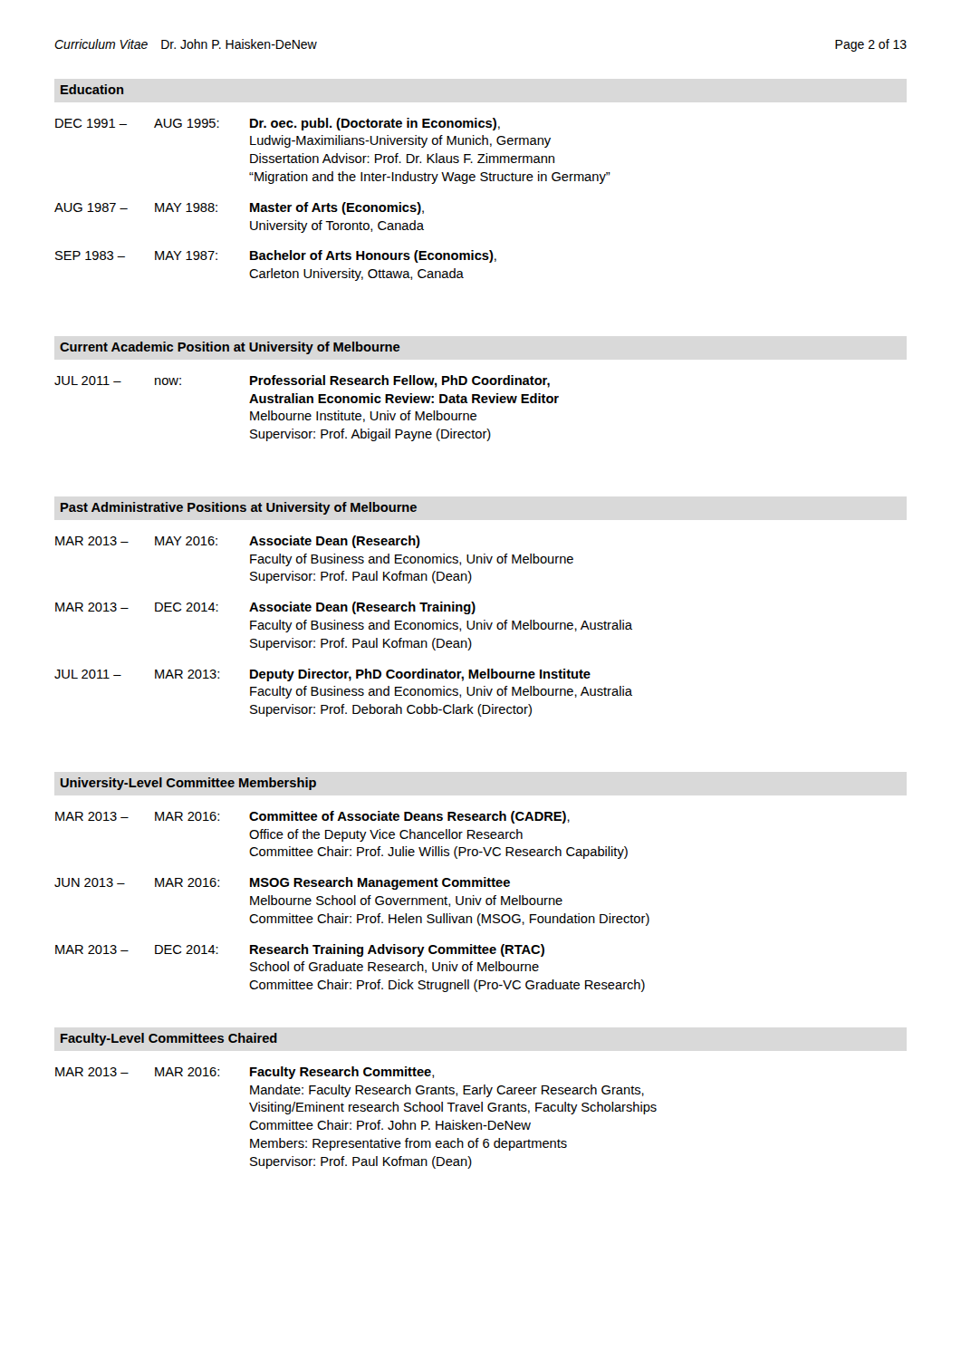Curriculum VitaeDr. John P. Haisken-DeNew
Page 2 of 13
Education
| DEC 1991 – | AUG 1995: | Dr. oec. publ. (Doctorate in Economics) , Ludwig-Maximilians-University of Munich, Germany Dissertation Advisor: Prof. Dr. Klaus F. Zimmermann “Migration and the Inter-Industry Wage Structure in Germany” |
| AUG 1987 – | MAY 1988: | Master of Arts (Economics) , University of Toronto, Canada |
| SEP 1983 – | MAY 1987: | Bachelor of Arts Honours (Economics) , Carleton University, Ottawa, Canada |
Current Academic Position at University of Melbourne
| JUL 2011 – | now: | Professorial Research Fellow, PhD Coordinator, Australian Economic Review: Data Review Editor Melbourne Institute, Univ of Melbourne Supervisor: Prof. Abigail Payne (Director) |
Past Administrative Positions at University of Melbourne
| MAR 2013 – | MAY 2016: | Associate Dean (Research) Faculty of Business and Economics, Univ of Melbourne Supervisor: Prof. Paul Kofman (Dean) |
| MAR 2013 – | DEC 2014: | Associate Dean (Research Training) Faculty of Business and Economics, Univ of Melbourne, Australia Supervisor: Prof. Paul Kofman (Dean) |
| JUL 2011 – | MAR 2013: | Deputy Director, PhD Coordinator, Melbourne Institute Faculty of Business and Economics, Univ of Melbourne, Australia Supervisor: Prof. Deborah Cobb-Clark (Director) |
University-Level Committee Membership
| MAR 2013 – | MAR 2016: | Committee of Associate Deans Research (CADRE) , Office of the Deputy Vice Chancellor Research Committee Chair: Prof. Julie Willis (Pro-VC Research Capability) |
| JUN 2013 – | MAR 2016: | MSOG Research Management Committee Melbourne School of Government, Univ of Melbourne Committee Chair: Prof. Helen Sullivan (MSOG, Foundation Director) |
| MAR 2013 – | DEC 2014: | Research Training Advisory Committee (RTAC) School of Graduate Research, Univ of Melbourne Committee Chair: Prof. Dick Strugnell (Pro-VC Graduate Research) |
Faculty-Level Committees Chaired
| MAR 2013 – | MAR 2016: | Faculty Research Committee , Mandate: Faculty Research Grants, Early Career Research Grants, Visiting/Eminent research School Travel Grants, Faculty Scholarships Committee Chair: Prof. John P. Haisken-DeNew Members: Representative from each of 6 departments Supervisor: Prof. Paul Kofman (Dean) |